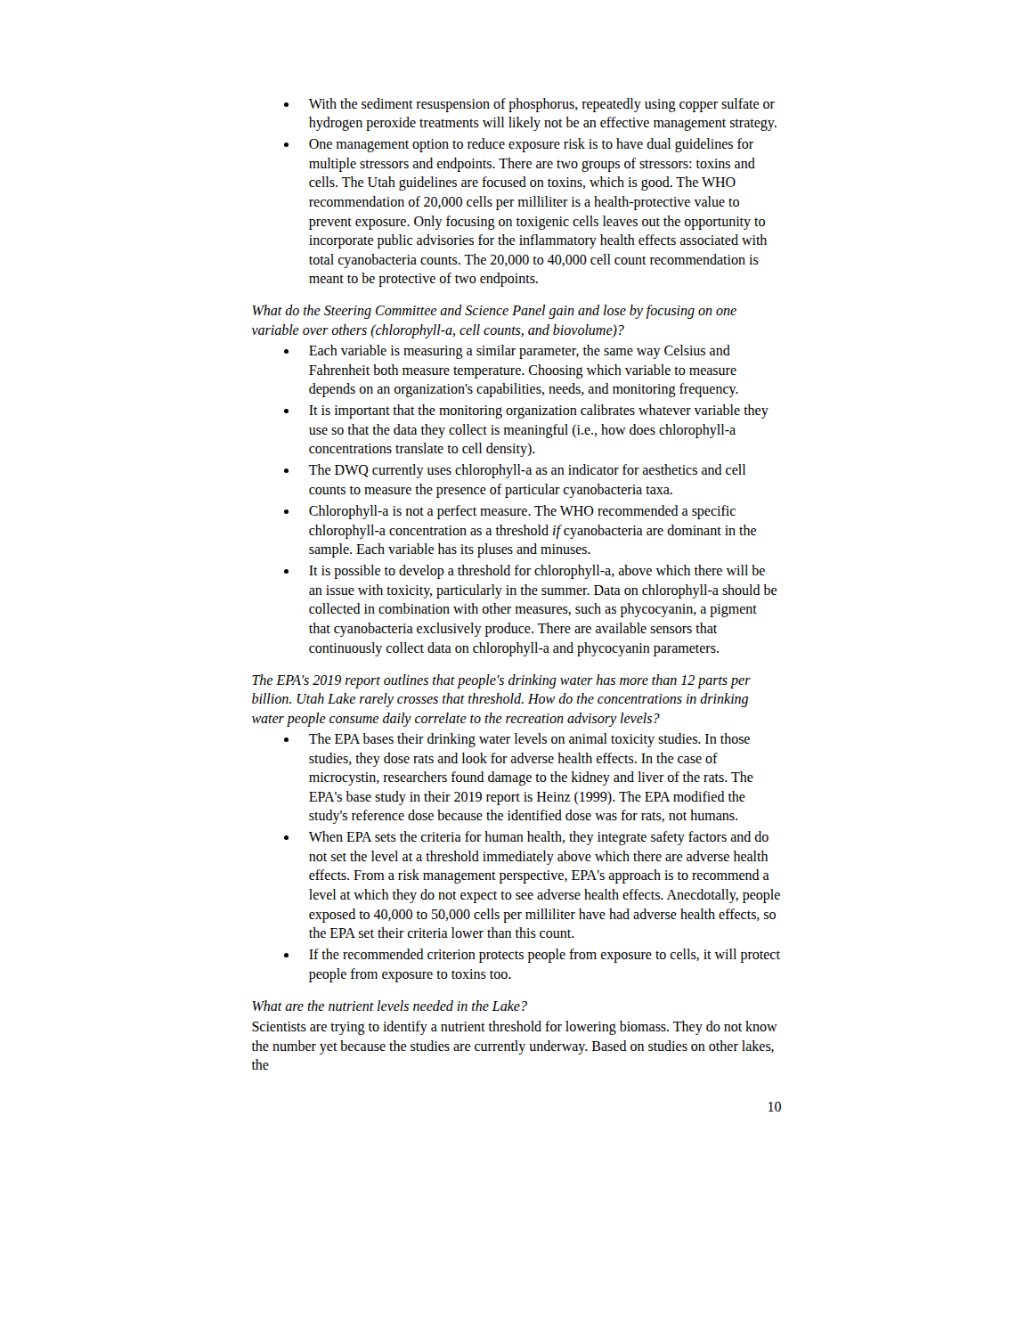With the sediment resuspension of phosphorus, repeatedly using copper sulfate or hydrogen peroxide treatments will likely not be an effective management strategy.
One management option to reduce exposure risk is to have dual guidelines for multiple stressors and endpoints. There are two groups of stressors: toxins and cells. The Utah guidelines are focused on toxins, which is good. The WHO recommendation of 20,000 cells per milliliter is a health-protective value to prevent exposure. Only focusing on toxigenic cells leaves out the opportunity to incorporate public advisories for the inflammatory health effects associated with total cyanobacteria counts. The 20,000 to 40,000 cell count recommendation is meant to be protective of two endpoints.
What do the Steering Committee and Science Panel gain and lose by focusing on one variable over others (chlorophyll-a, cell counts, and biovolume)?
Each variable is measuring a similar parameter, the same way Celsius and Fahrenheit both measure temperature. Choosing which variable to measure depends on an organization's capabilities, needs, and monitoring frequency.
It is important that the monitoring organization calibrates whatever variable they use so that the data they collect is meaningful (i.e., how does chlorophyll-a concentrations translate to cell density).
The DWQ currently uses chlorophyll-a as an indicator for aesthetics and cell counts to measure the presence of particular cyanobacteria taxa.
Chlorophyll-a is not a perfect measure. The WHO recommended a specific chlorophyll-a concentration as a threshold if cyanobacteria are dominant in the sample. Each variable has its pluses and minuses.
It is possible to develop a threshold for chlorophyll-a, above which there will be an issue with toxicity, particularly in the summer. Data on chlorophyll-a should be collected in combination with other measures, such as phycocyanin, a pigment that cyanobacteria exclusively produce. There are available sensors that continuously collect data on chlorophyll-a and phycocyanin parameters.
The EPA's 2019 report outlines that people's drinking water has more than 12 parts per billion. Utah Lake rarely crosses that threshold. How do the concentrations in drinking water people consume daily correlate to the recreation advisory levels?
The EPA bases their drinking water levels on animal toxicity studies. In those studies, they dose rats and look for adverse health effects. In the case of microcystin, researchers found damage to the kidney and liver of the rats. The EPA's base study in their 2019 report is Heinz (1999). The EPA modified the study's reference dose because the identified dose was for rats, not humans.
When EPA sets the criteria for human health, they integrate safety factors and do not set the level at a threshold immediately above which there are adverse health effects. From a risk management perspective, EPA's approach is to recommend a level at which they do not expect to see adverse health effects. Anecdotally, people exposed to 40,000 to 50,000 cells per milliliter have had adverse health effects, so the EPA set their criteria lower than this count.
If the recommended criterion protects people from exposure to cells, it will protect people from exposure to toxins too.
What are the nutrient levels needed in the Lake?
Scientists are trying to identify a nutrient threshold for lowering biomass. They do not know the number yet because the studies are currently underway. Based on studies on other lakes, the
10